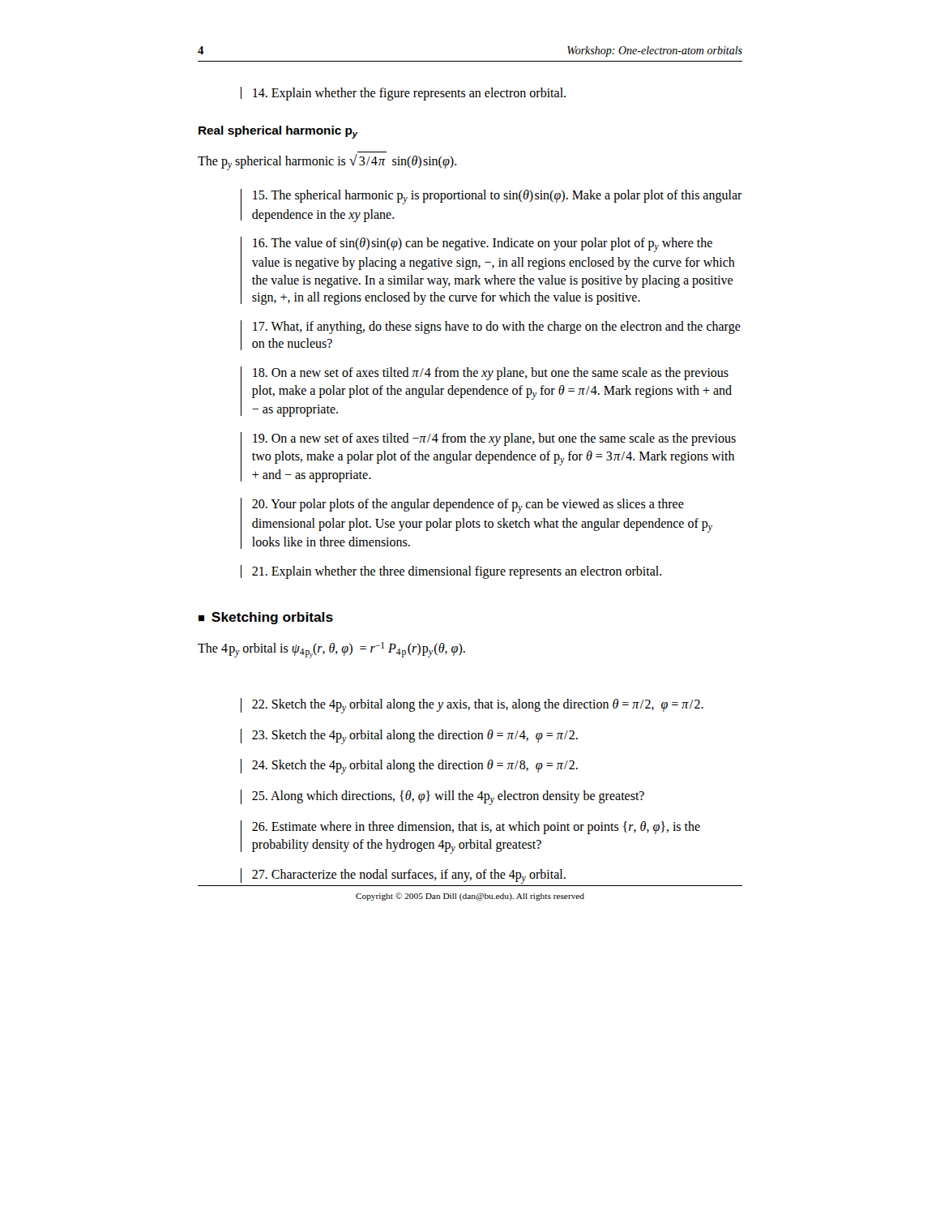4 Workshop: One-electron-atom orbitals
14. Explain whether the figure represents an electron orbital.
Real spherical harmonic py
The py spherical harmonic is 3 / 4 π sin(θ) sin(φ).
15. The spherical harmonic py is proportional to sin(θ) sin(φ). Make a polar plot of this angular dependence in the xy plane.
16. The value of sin(θ) sin(φ) can be negative. Indicate on your polar plot of py where the value is negative by placing a negative sign, −, in all regions enclosed by the curve for which the value is negative. In a similar way, mark where the value is positive by placing a positive sign, +, in all regions enclosed by the curve for which the value is positive.
17. What, if anything, do these signs have to do with the charge on the electron and the charge on the nucleus?
18. On a new set of axes tilted π / 4 from the xy plane, but one the same scale as the previous plot, make a polar plot of the angular dependence of py for θ = π / 4. Mark regions with + and − as appropriate.
19. On a new set of axes tilted −π / 4 from the xy plane, but one the same scale as the previous two plots, make a polar plot of the angular dependence of py for θ = 3 π / 4. Mark regions with + and − as appropriate.
20. Your polar plots of the angular dependence of py can be viewed as slices a three dimensional polar plot. Use your polar plots to sketch what the angular dependence of py looks like in three dimensions.
21. Explain whether the three dimensional figure represents an electron orbital.
■Sketching orbitals
The 4 py orbital is ψ4 py(r, θ, φ) = r−1 P4 p (r) py (θ, φ).
22. Sketch the 4py orbital along the y axis, that is, along the direction θ = π / 2, φ = π / 2.
23. Sketch the 4py orbital along the direction θ = π / 4, φ = π / 2.
24. Sketch the 4py orbital along the direction θ = π / 8, φ = π / 2.
25. Along which directions, {θ, φ} will the 4py electron density be greatest?
26. Estimate where in three dimension, that is, at which point or points {r, θ, φ}, is the probability density of the hydrogen 4py orbital greatest?
27. Characterize the nodal surfaces, if any, of the 4py orbital.
Copyright © 2005 Dan Dill (dan@bu.edu). All rights reserved